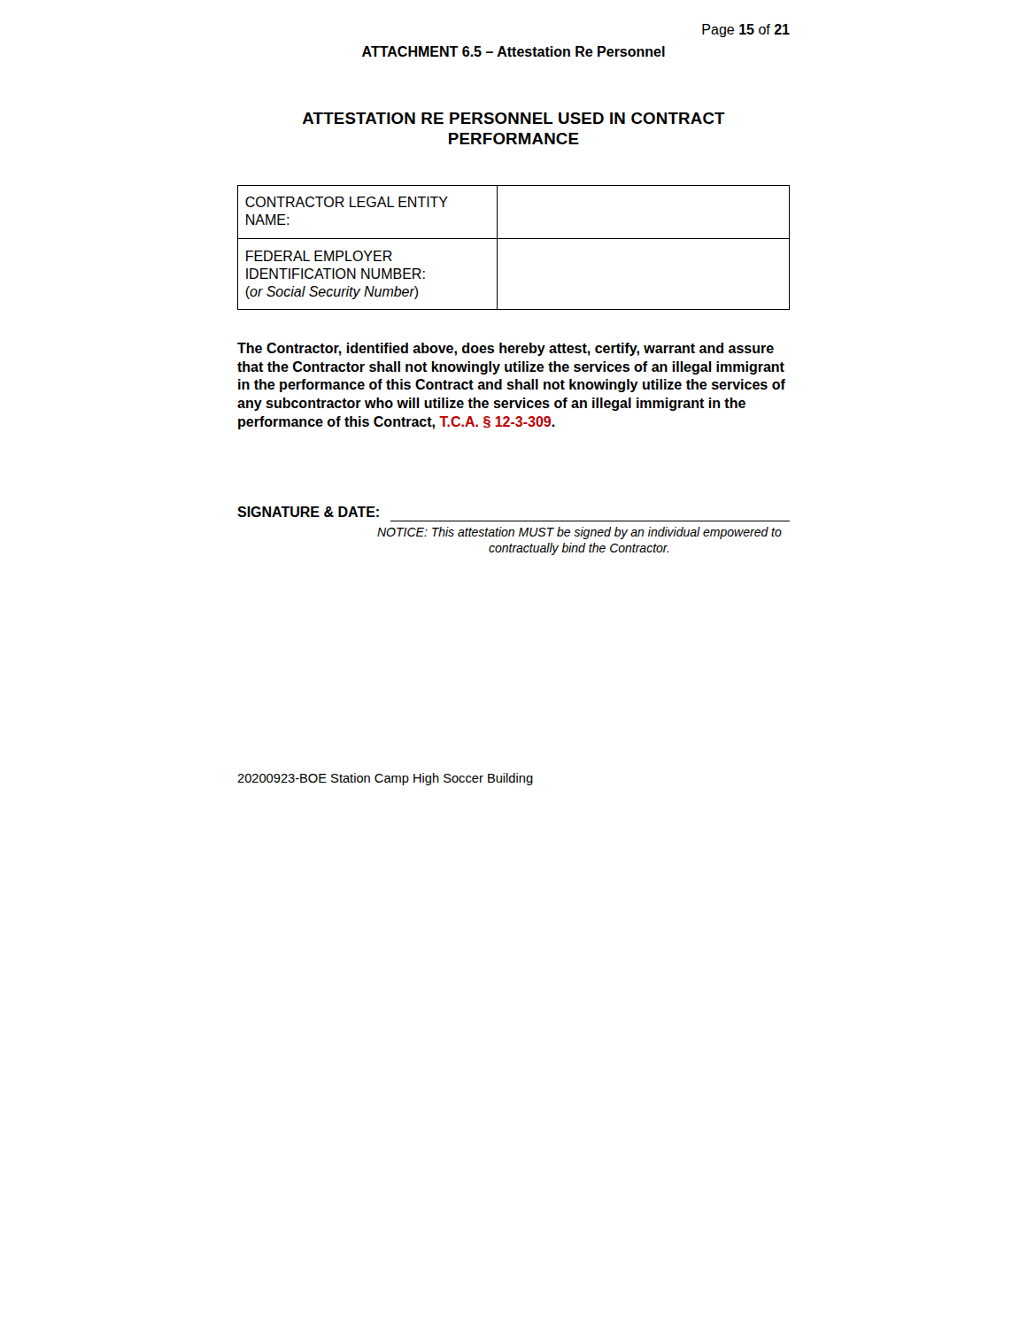Page 15 of 21
ATTACHMENT 6.5 – Attestation Re Personnel
ATTESTATION RE PERSONNEL USED IN CONTRACT PERFORMANCE
| CONTRACTOR LEGAL ENTITY NAME: | |
| FEDERAL EMPLOYER IDENTIFICATION NUMBER: ( or Social Security Number ) | |
The Contractor, identified above, does hereby attest, certify, warrant and assure that the Contractor shall not knowingly utilize the services of an illegal immigrant in the performance of this Contract and shall not knowingly utilize the services of any subcontractor who will utilize the services of an illegal immigrant in the performance of this Contract, T.C.A. § 12-3-309.
SIGNATURE & DATE:
NOTICE: This attestation MUST be signed by an individual empowered to contractually bind the Contractor.
20200923-BOE Station Camp High Soccer Building